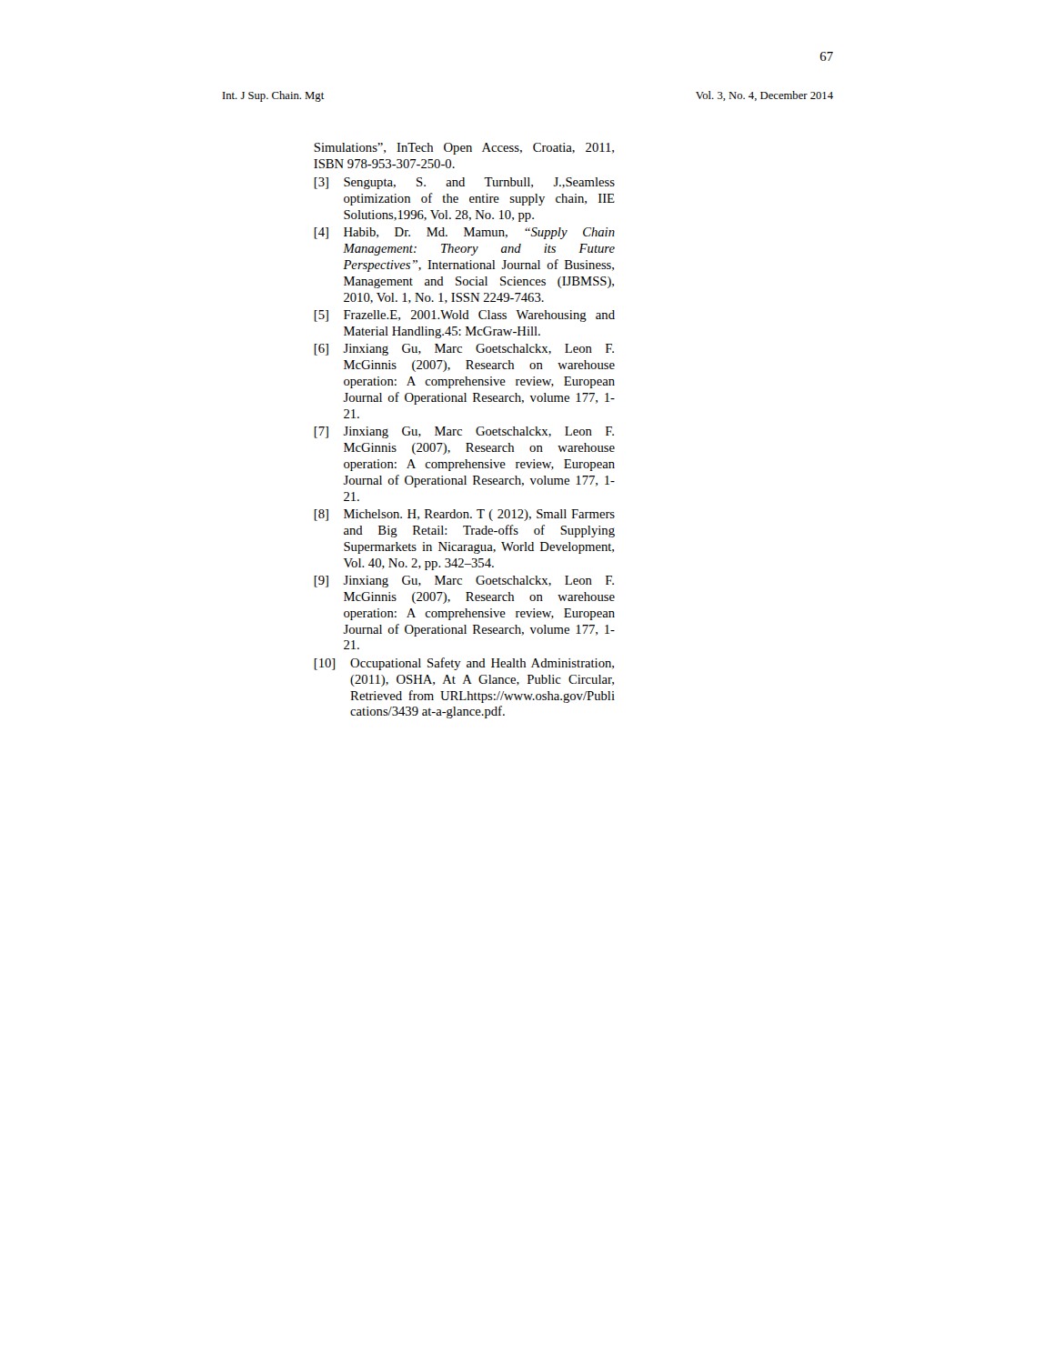67
Int. J Sup. Chain. Mgt Vol. 3, No. 4, December 2014
Simulations”, InTech Open Access, Croatia, 2011, ISBN 978-953-307-250-0.
[3] Sengupta, S. and Turnbull, J.,Seamless optimization of the entire supply chain, IIE Solutions,1996, Vol. 28, No. 10, pp.
[4] Habib, Dr. Md. Mamun, “Supply Chain Management: Theory and its Future Perspectives”, International Journal of Business, Management and Social Sciences (IJBMSS), 2010, Vol. 1, No. 1, ISSN 2249-7463.
[5] Frazelle.E, 2001.Wold Class Warehousing and Material Handling.45: McGraw-Hill.
[6] Jinxiang Gu, Marc Goetschalckx, Leon F. McGinnis (2007), Research on warehouse operation: A comprehensive review, European Journal of Operational Research, volume 177, 1-21.
[7] Jinxiang Gu, Marc Goetschalckx, Leon F. McGinnis (2007), Research on warehouse operation: A comprehensive review, European Journal of Operational Research, volume 177, 1-21.
[8] Michelson. H, Reardon. T ( 2012), Small Farmers and Big Retail: Trade-offs of Supplying Supermarkets in Nicaragua, World Development, Vol. 40, No. 2, pp. 342–354.
[9] Jinxiang Gu, Marc Goetschalckx, Leon F. McGinnis (2007), Research on warehouse operation: A comprehensive review, European Journal of Operational Research, volume 177, 1-21.
[10] Occupational Safety and Health Administration, (2011), OSHA, At A Glance, Public Circular, Retrieved from URLhttps://www.osha.gov/Publications/3439 at-a-glance.pdf.